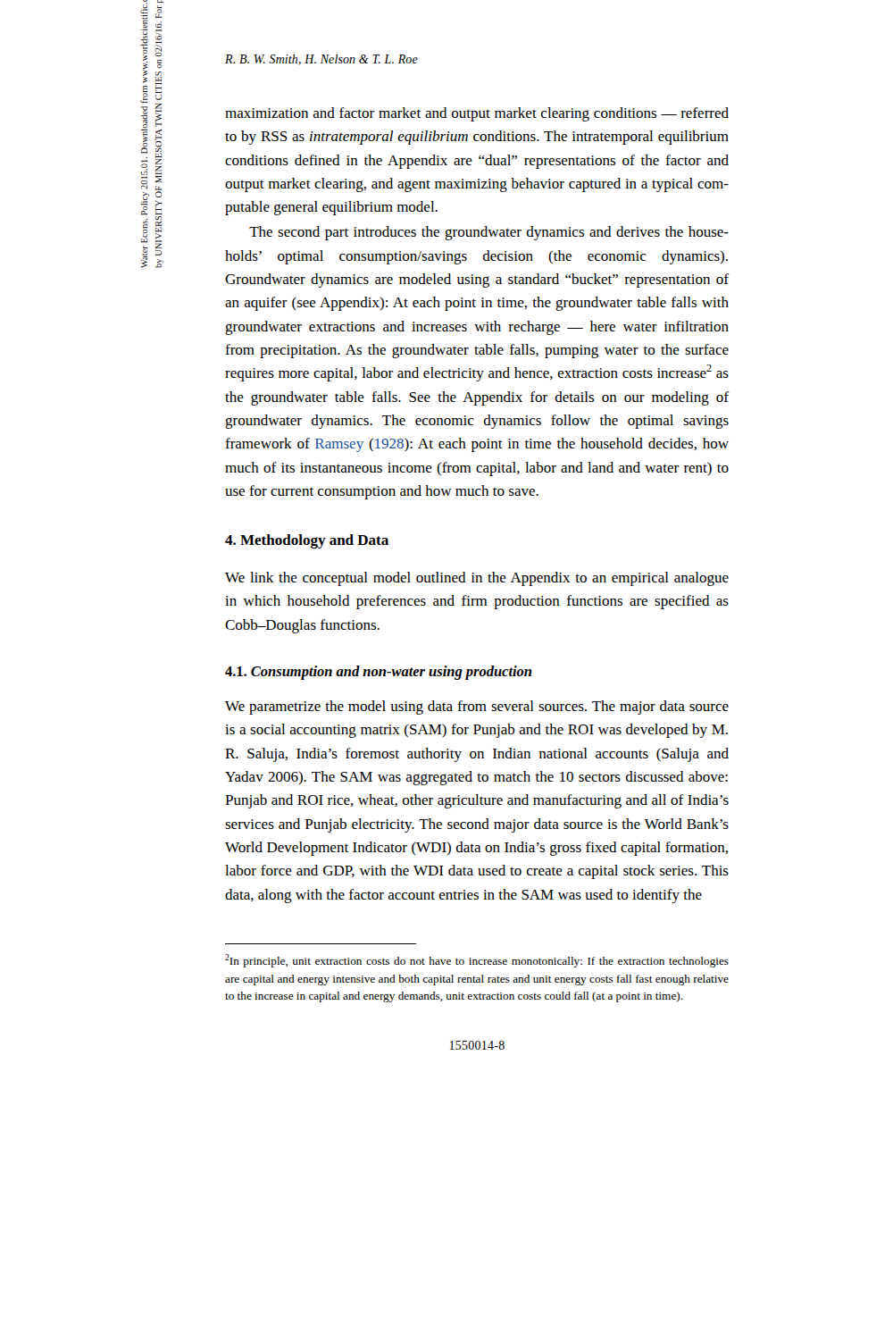R. B. W. Smith, H. Nelson & T. L. Roe
Water Econs. Policy 2015.01. Downloaded from www.worldscientific.com
by UNIVERSITY OF MINNESOTA TWIN CITIES on 02/16/16. For personal use only.
maximization and factor market and output market clearing conditions — referred to by RSS as intratemporal equilibrium conditions. The intratemporal equilibrium conditions defined in the Appendix are “dual” representations of the factor and output market clearing, and agent maximizing behavior captured in a typical computable general equilibrium model.
The second part introduces the groundwater dynamics and derives the households’ optimal consumption/savings decision (the economic dynamics). Groundwater dynamics are modeled using a standard “bucket” representation of an aquifer (see Appendix): At each point in time, the groundwater table falls with groundwater extractions and increases with recharge — here water infiltration from precipitation. As the groundwater table falls, pumping water to the surface requires more capital, labor and electricity and hence, extraction costs increase2 as the groundwater table falls. See the Appendix for details on our modeling of groundwater dynamics. The economic dynamics follow the optimal savings framework of Ramsey (1928): At each point in time the household decides, how much of its instantaneous income (from capital, labor and land and water rent) to use for current consumption and how much to save.
4. Methodology and Data
We link the conceptual model outlined in the Appendix to an empirical analogue in which household preferences and firm production functions are specified as Cobb–Douglas functions.
4.1. Consumption and non-water using production
We parametrize the model using data from several sources. The major data source is a social accounting matrix (SAM) for Punjab and the ROI was developed by M. R. Saluja, India’s foremost authority on Indian national accounts (Saluja and Yadav 2006). The SAM was aggregated to match the 10 sectors discussed above: Punjab and ROI rice, wheat, other agriculture and manufacturing and all of India’s services and Punjab electricity. The second major data source is the World Bank’s World Development Indicator (WDI) data on India’s gross fixed capital formation, labor force and GDP, with the WDI data used to create a capital stock series. This data, along with the factor account entries in the SAM was used to identify the
2In principle, unit extraction costs do not have to increase monotonically: If the extraction technologies are capital and energy intensive and both capital rental rates and unit energy costs fall fast enough relative to the increase in capital and energy demands, unit extraction costs could fall (at a point in time).
1550014-8